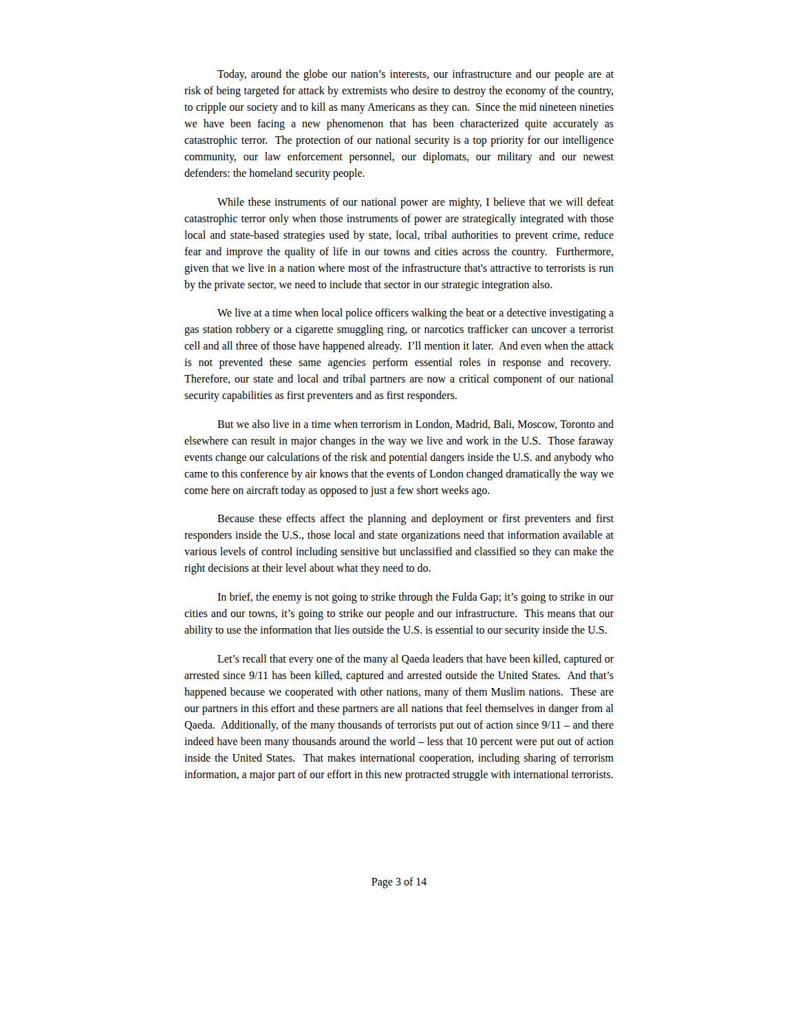Today, around the globe our nation’s interests, our infrastructure and our people are at risk of being targeted for attack by extremists who desire to destroy the economy of the country, to cripple our society and to kill as many Americans as they can. Since the mid nineteen nineties we have been facing a new phenomenon that has been characterized quite accurately as catastrophic terror. The protection of our national security is a top priority for our intelligence community, our law enforcement personnel, our diplomats, our military and our newest defenders: the homeland security people.
While these instruments of our national power are mighty, I believe that we will defeat catastrophic terror only when those instruments of power are strategically integrated with those local and state-based strategies used by state, local, tribal authorities to prevent crime, reduce fear and improve the quality of life in our towns and cities across the country. Furthermore, given that we live in a nation where most of the infrastructure that's attractive to terrorists is run by the private sector, we need to include that sector in our strategic integration also.
We live at a time when local police officers walking the beat or a detective investigating a gas station robbery or a cigarette smuggling ring, or narcotics trafficker can uncover a terrorist cell and all three of those have happened already. I’ll mention it later. And even when the attack is not prevented these same agencies perform essential roles in response and recovery. Therefore, our state and local and tribal partners are now a critical component of our national security capabilities as first preventers and as first responders.
But we also live in a time when terrorism in London, Madrid, Bali, Moscow, Toronto and elsewhere can result in major changes in the way we live and work in the U.S. Those faraway events change our calculations of the risk and potential dangers inside the U.S. and anybody who came to this conference by air knows that the events of London changed dramatically the way we come here on aircraft today as opposed to just a few short weeks ago.
Because these effects affect the planning and deployment or first preventers and first responders inside the U.S., those local and state organizations need that information available at various levels of control including sensitive but unclassified and classified so they can make the right decisions at their level about what they need to do.
In brief, the enemy is not going to strike through the Fulda Gap; it’s going to strike in our cities and our towns, it’s going to strike our people and our infrastructure. This means that our ability to use the information that lies outside the U.S. is essential to our security inside the U.S.
Let’s recall that every one of the many al Qaeda leaders that have been killed, captured or arrested since 9/11 has been killed, captured and arrested outside the United States. And that’s happened because we cooperated with other nations, many of them Muslim nations. These are our partners in this effort and these partners are all nations that feel themselves in danger from al Qaeda. Additionally, of the many thousands of terrorists put out of action since 9/11 – and there indeed have been many thousands around the world – less that 10 percent were put out of action inside the United States. That makes international cooperation, including sharing of terrorism information, a major part of our effort in this new protracted struggle with international terrorists.
Page 3 of 14